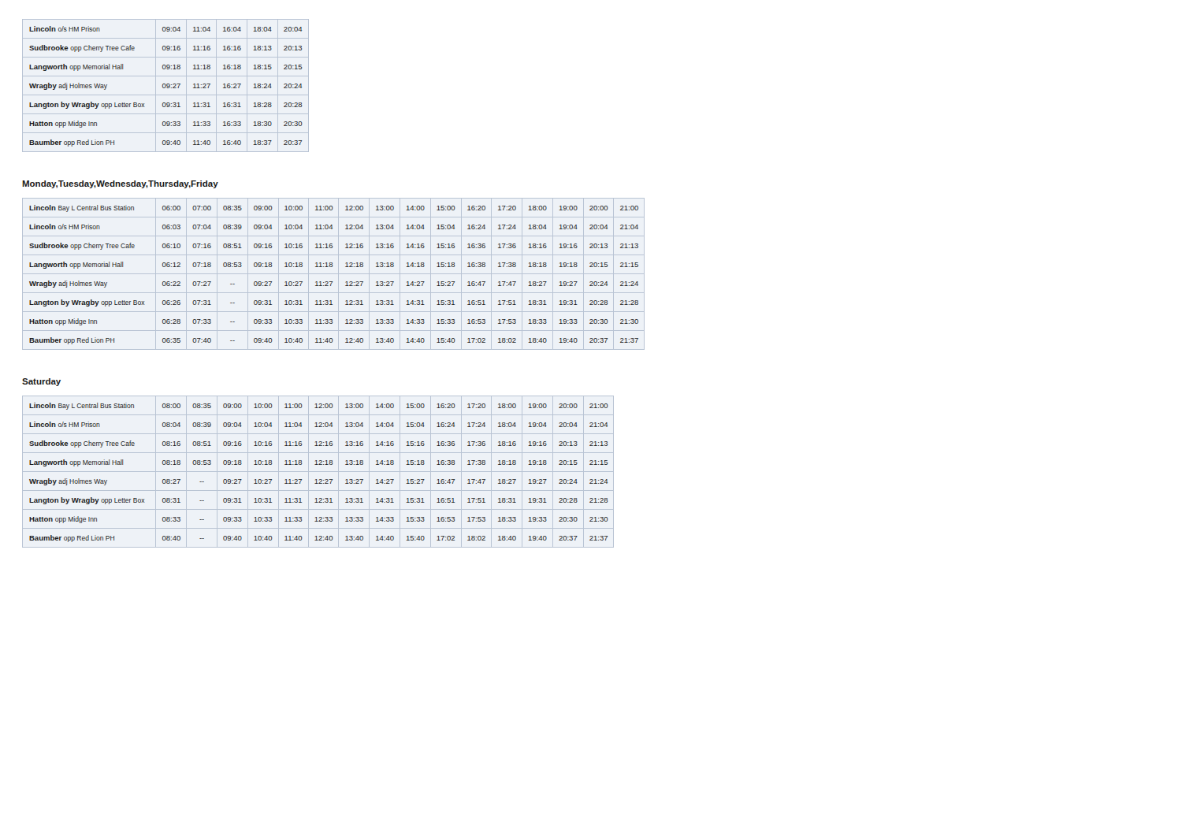| Lincoln o/s HM Prison | 09:04 | 11:04 | 16:04 | 18:04 | 20:04 |
| Sudbrooke opp Cherry Tree Cafe | 09:16 | 11:16 | 16:16 | 18:13 | 20:13 |
| Langworth opp Memorial Hall | 09:18 | 11:18 | 16:18 | 18:15 | 20:15 |
| Wragby adj Holmes Way | 09:27 | 11:27 | 16:27 | 18:24 | 20:24 |
| Langton by Wragby opp Letter Box | 09:31 | 11:31 | 16:31 | 18:28 | 20:28 |
| Hatton opp Midge Inn | 09:33 | 11:33 | 16:33 | 18:30 | 20:30 |
| Baumber opp Red Lion PH | 09:40 | 11:40 | 16:40 | 18:37 | 20:37 |
Monday,Tuesday,Wednesday,Thursday,Friday
| Lincoln Bay L Central Bus Station | 06:00 | 07:00 | 08:35 | 09:00 | 10:00 | 11:00 | 12:00 | 13:00 | 14:00 | 15:00 | 16:20 | 17:20 | 18:00 | 19:00 | 20:00 | 21:00 |
| Lincoln o/s HM Prison | 06:03 | 07:04 | 08:39 | 09:04 | 10:04 | 11:04 | 12:04 | 13:04 | 14:04 | 15:04 | 16:24 | 17:24 | 18:04 | 19:04 | 20:04 | 21:04 |
| Sudbrooke opp Cherry Tree Cafe | 06:10 | 07:16 | 08:51 | 09:16 | 10:16 | 11:16 | 12:16 | 13:16 | 14:16 | 15:16 | 16:36 | 17:36 | 18:16 | 19:16 | 20:13 | 21:13 |
| Langworth opp Memorial Hall | 06:12 | 07:18 | 08:53 | 09:18 | 10:18 | 11:18 | 12:18 | 13:18 | 14:18 | 15:18 | 16:38 | 17:38 | 18:18 | 19:18 | 20:15 | 21:15 |
| Wragby adj Holmes Way | 06:22 | 07:27 | -- | 09:27 | 10:27 | 11:27 | 12:27 | 13:27 | 14:27 | 15:27 | 16:47 | 17:47 | 18:27 | 19:27 | 20:24 | 21:24 |
| Langton by Wragby opp Letter Box | 06:26 | 07:31 | -- | 09:31 | 10:31 | 11:31 | 12:31 | 13:31 | 14:31 | 15:31 | 16:51 | 17:51 | 18:31 | 19:31 | 20:28 | 21:28 |
| Hatton opp Midge Inn | 06:28 | 07:33 | -- | 09:33 | 10:33 | 11:33 | 12:33 | 13:33 | 14:33 | 15:33 | 16:53 | 17:53 | 18:33 | 19:33 | 20:30 | 21:30 |
| Baumber opp Red Lion PH | 06:35 | 07:40 | -- | 09:40 | 10:40 | 11:40 | 12:40 | 13:40 | 14:40 | 15:40 | 17:02 | 18:02 | 18:40 | 19:40 | 20:37 | 21:37 |
Saturday
| Lincoln Bay L Central Bus Station | 08:00 | 08:35 | 09:00 | 10:00 | 11:00 | 12:00 | 13:00 | 14:00 | 15:00 | 16:20 | 17:20 | 18:00 | 19:00 | 20:00 | 21:00 |
| Lincoln o/s HM Prison | 08:04 | 08:39 | 09:04 | 10:04 | 11:04 | 12:04 | 13:04 | 14:04 | 15:04 | 16:24 | 17:24 | 18:04 | 19:04 | 20:04 | 21:04 |
| Sudbrooke opp Cherry Tree Cafe | 08:16 | 08:51 | 09:16 | 10:16 | 11:16 | 12:16 | 13:16 | 14:16 | 15:16 | 16:36 | 17:36 | 18:16 | 19:16 | 20:13 | 21:13 |
| Langworth opp Memorial Hall | 08:18 | 08:53 | 09:18 | 10:18 | 11:18 | 12:18 | 13:18 | 14:18 | 15:18 | 16:38 | 17:38 | 18:18 | 19:18 | 20:15 | 21:15 |
| Wragby adj Holmes Way | 08:27 | -- | 09:27 | 10:27 | 11:27 | 12:27 | 13:27 | 14:27 | 15:27 | 16:47 | 17:47 | 18:27 | 19:27 | 20:24 | 21:24 |
| Langton by Wragby opp Letter Box | 08:31 | -- | 09:31 | 10:31 | 11:31 | 12:31 | 13:31 | 14:31 | 15:31 | 16:51 | 17:51 | 18:31 | 19:31 | 20:28 | 21:28 |
| Hatton opp Midge Inn | 08:33 | -- | 09:33 | 10:33 | 11:33 | 12:33 | 13:33 | 14:33 | 15:33 | 16:53 | 17:53 | 18:33 | 19:33 | 20:30 | 21:30 |
| Baumber opp Red Lion PH | 08:40 | -- | 09:40 | 10:40 | 11:40 | 12:40 | 13:40 | 14:40 | 15:40 | 17:02 | 18:02 | 18:40 | 19:40 | 20:37 | 21:37 |